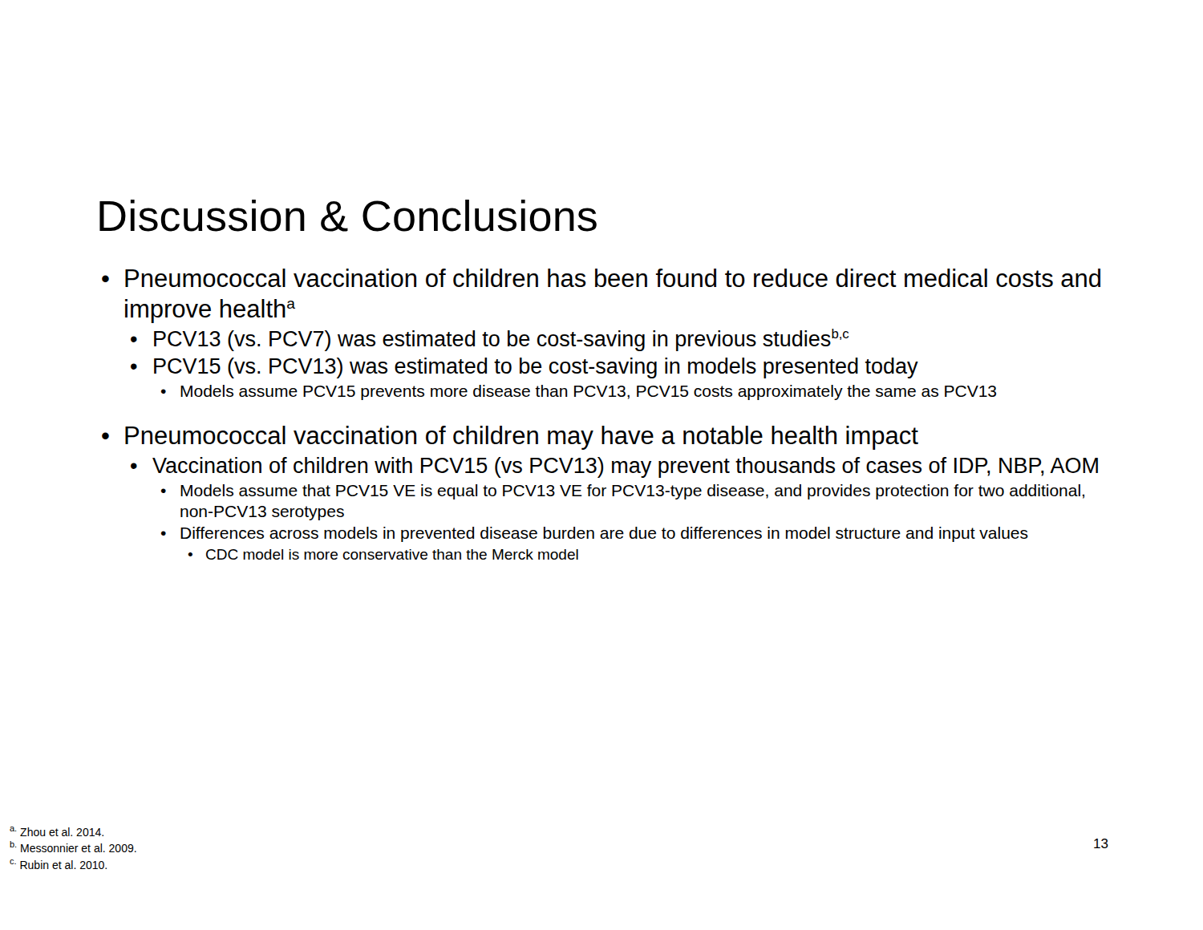Discussion & Conclusions
Pneumococcal vaccination of children has been found to reduce direct medical costs and improve healtha
PCV13 (vs. PCV7) was estimated to be cost-saving in previous studiesb,c
PCV15 (vs. PCV13) was estimated to be cost-saving in models presented today
Models assume PCV15 prevents more disease than PCV13, PCV15 costs approximately the same as PCV13
Pneumococcal vaccination of children may have a notable health impact
Vaccination of children with PCV15 (vs PCV13) may prevent thousands of cases of IDP, NBP, AOM
Models assume that PCV15 VE is equal to PCV13 VE for PCV13-type disease, and provides protection for two additional, non-PCV13 serotypes
Differences across models in prevented disease burden are due to differences in model structure and input values
CDC model is more conservative than the Merck model
a. Zhou et al. 2014.
b. Messonnier et al. 2009.
c. Rubin et al. 2010.
13